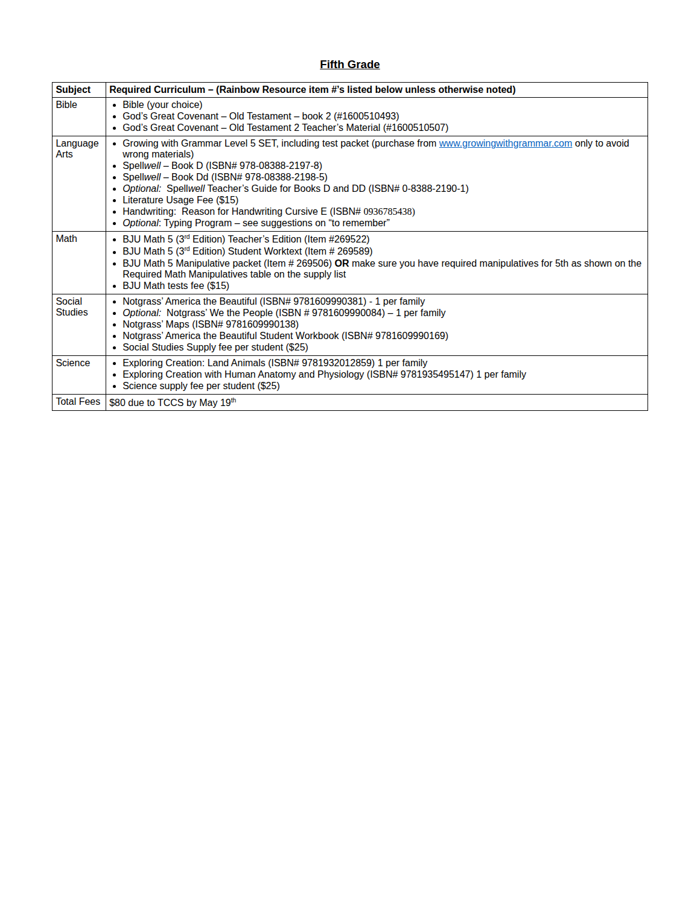Fifth Grade
| Subject | Required Curriculum – (Rainbow Resource item #’s listed below unless otherwise noted) |
| --- | --- |
| Bible | Bible (your choice) God’s Great Covenant – Old Testament – book 2 (#1600510493) God’s Great Covenant – Old Testament 2 Teacher’s Material (#1600510507) |
| Language Arts | Growing with Grammar Level 5 SET, including test packet (purchase from www.growingwithgrammar.com only to avoid wrong materials) Spell well – Book D (ISBN# 978-08388-2197-8) Spell well – Book Dd (ISBN# 978-08388-2198-5) Optional: Spell well Teacher’s Guide for Books D and DD (ISBN# 0-8388-2190-1) Literature Usage Fee ($15) Handwriting: Reason for Handwriting Cursive E (ISBN# 0936785438) Optional : Typing Program – see suggestions on “to remember” |
| Math | BJU Math 5 (3 rd Edition) Teacher’s Edition (Item #269522) BJU Math 5 (3 rd Edition) Student Worktext (Item # 269589) BJU Math 5 Manipulative packet (Item # 269506) OR make sure you have required manipulatives for 5th as shown on the Required Math Manipulatives table on the supply list BJU Math tests fee ($15) |
| Social Studies | Notgrass’ America the Beautiful (ISBN# 9781609990381) - 1 per family Optional: Notgrass’ We the People (ISBN # 9781609990084) – 1 per family Notgrass’ Maps (ISBN# 9781609990138) Notgrass’ America the Beautiful Student Workbook (ISBN# 9781609990169) Social Studies Supply fee per student ($25) |
| Science | Exploring Creation: Land Animals (ISBN# 9781932012859) 1 per family Exploring Creation with Human Anatomy and Physiology (ISBN# 9781935495147) 1 per family Science supply fee per student ($25) |
| Total Fees | $80 due to TCCS by May 19 th |